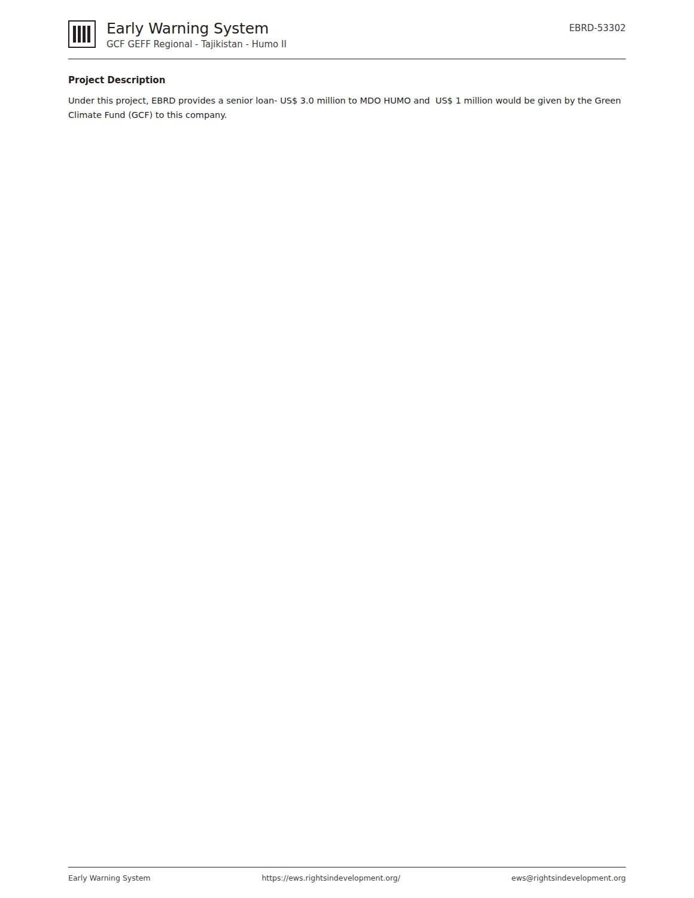Early Warning System
GCF GEFF Regional - Tajikistan - Humo II
EBRD-53302
Project Description
Under this project, EBRD provides a senior loan- US$ 3.0 million to MDO HUMO and US$ 1 million would be given by the Green Climate Fund (GCF) to this company.
Early Warning System
https://ews.rightsindevelopment.org/
ews@rightsindevelopment.org